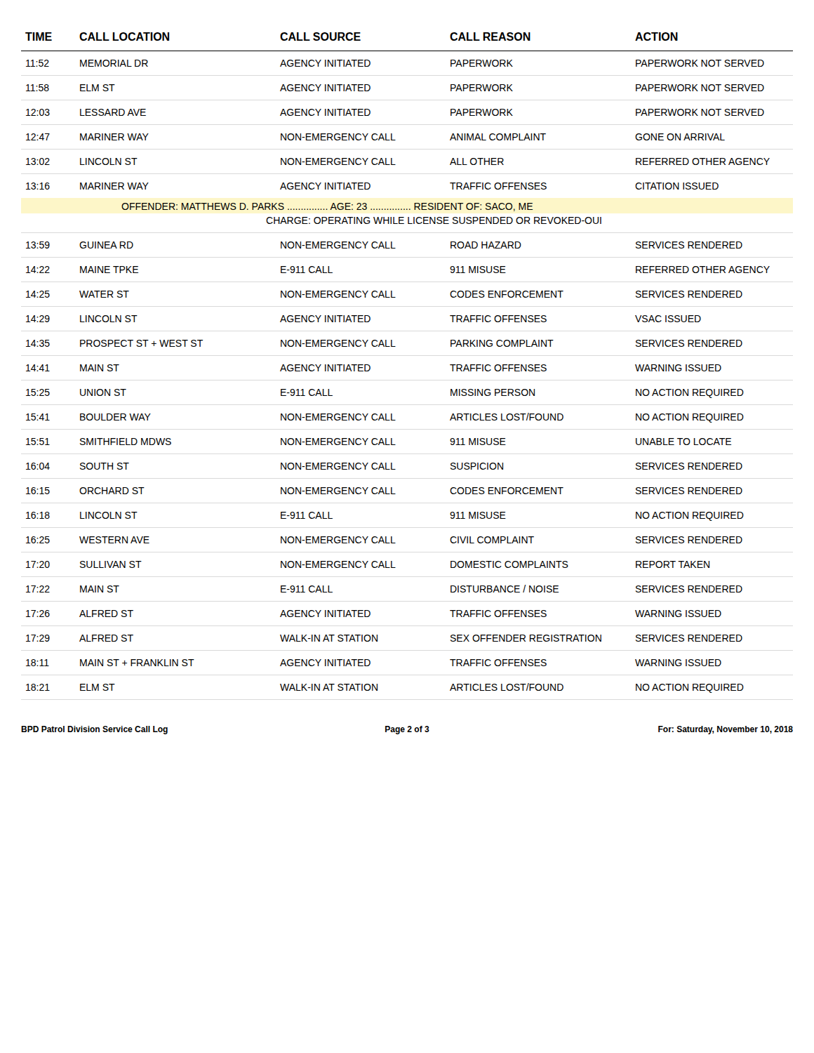| TIME | CALL LOCATION | CALL SOURCE | CALL REASON | ACTION |
| --- | --- | --- | --- | --- |
| 11:52 | MEMORIAL DR | AGENCY INITIATED | PAPERWORK | PAPERWORK NOT SERVED |
| 11:58 | ELM ST | AGENCY INITIATED | PAPERWORK | PAPERWORK NOT SERVED |
| 12:03 | LESSARD AVE | AGENCY INITIATED | PAPERWORK | PAPERWORK NOT SERVED |
| 12:47 | MARINER WAY | NON-EMERGENCY CALL | ANIMAL COMPLAINT | GONE ON ARRIVAL |
| 13:02 | LINCOLN ST | NON-EMERGENCY CALL | ALL OTHER | REFERRED OTHER AGENCY |
| 13:16 | MARINER WAY | AGENCY INITIATED | TRAFFIC OFFENSES | CITATION ISSUED |
| | OFFENDER: MATTHEWS D. PARKS ............... AGE: 23 ............... RESIDENT OF: SACO, ME |
| | CHARGE: OPERATING WHILE LICENSE SUSPENDED OR REVOKED-OUI |
| 13:59 | GUINEA RD | NON-EMERGENCY CALL | ROAD HAZARD | SERVICES RENDERED |
| 14:22 | MAINE TPKE | E-911 CALL | 911 MISUSE | REFERRED OTHER AGENCY |
| 14:25 | WATER ST | NON-EMERGENCY CALL | CODES ENFORCEMENT | SERVICES RENDERED |
| 14:29 | LINCOLN ST | AGENCY INITIATED | TRAFFIC OFFENSES | VSAC ISSUED |
| 14:35 | PROSPECT ST + WEST ST | NON-EMERGENCY CALL | PARKING COMPLAINT | SERVICES RENDERED |
| 14:41 | MAIN ST | AGENCY INITIATED | TRAFFIC OFFENSES | WARNING ISSUED |
| 15:25 | UNION ST | E-911 CALL | MISSING PERSON | NO ACTION REQUIRED |
| 15:41 | BOULDER WAY | NON-EMERGENCY CALL | ARTICLES LOST/FOUND | NO ACTION REQUIRED |
| 15:51 | SMITHFIELD MDWS | NON-EMERGENCY CALL | 911 MISUSE | UNABLE TO LOCATE |
| 16:04 | SOUTH ST | NON-EMERGENCY CALL | SUSPICION | SERVICES RENDERED |
| 16:15 | ORCHARD ST | NON-EMERGENCY CALL | CODES ENFORCEMENT | SERVICES RENDERED |
| 16:18 | LINCOLN ST | E-911 CALL | 911 MISUSE | NO ACTION REQUIRED |
| 16:25 | WESTERN AVE | NON-EMERGENCY CALL | CIVIL COMPLAINT | SERVICES RENDERED |
| 17:20 | SULLIVAN ST | NON-EMERGENCY CALL | DOMESTIC COMPLAINTS | REPORT TAKEN |
| 17:22 | MAIN ST | E-911 CALL | DISTURBANCE / NOISE | SERVICES RENDERED |
| 17:26 | ALFRED ST | AGENCY INITIATED | TRAFFIC OFFENSES | WARNING ISSUED |
| 17:29 | ALFRED ST | WALK-IN AT STATION | SEX OFFENDER REGISTRATION | SERVICES RENDERED |
| 18:11 | MAIN ST + FRANKLIN ST | AGENCY INITIATED | TRAFFIC OFFENSES | WARNING ISSUED |
| 18:21 | ELM ST | WALK-IN AT STATION | ARTICLES LOST/FOUND | NO ACTION REQUIRED |
BPD Patrol Division Service Call Log
Page 2 of 3
For: Saturday, November 10, 2018